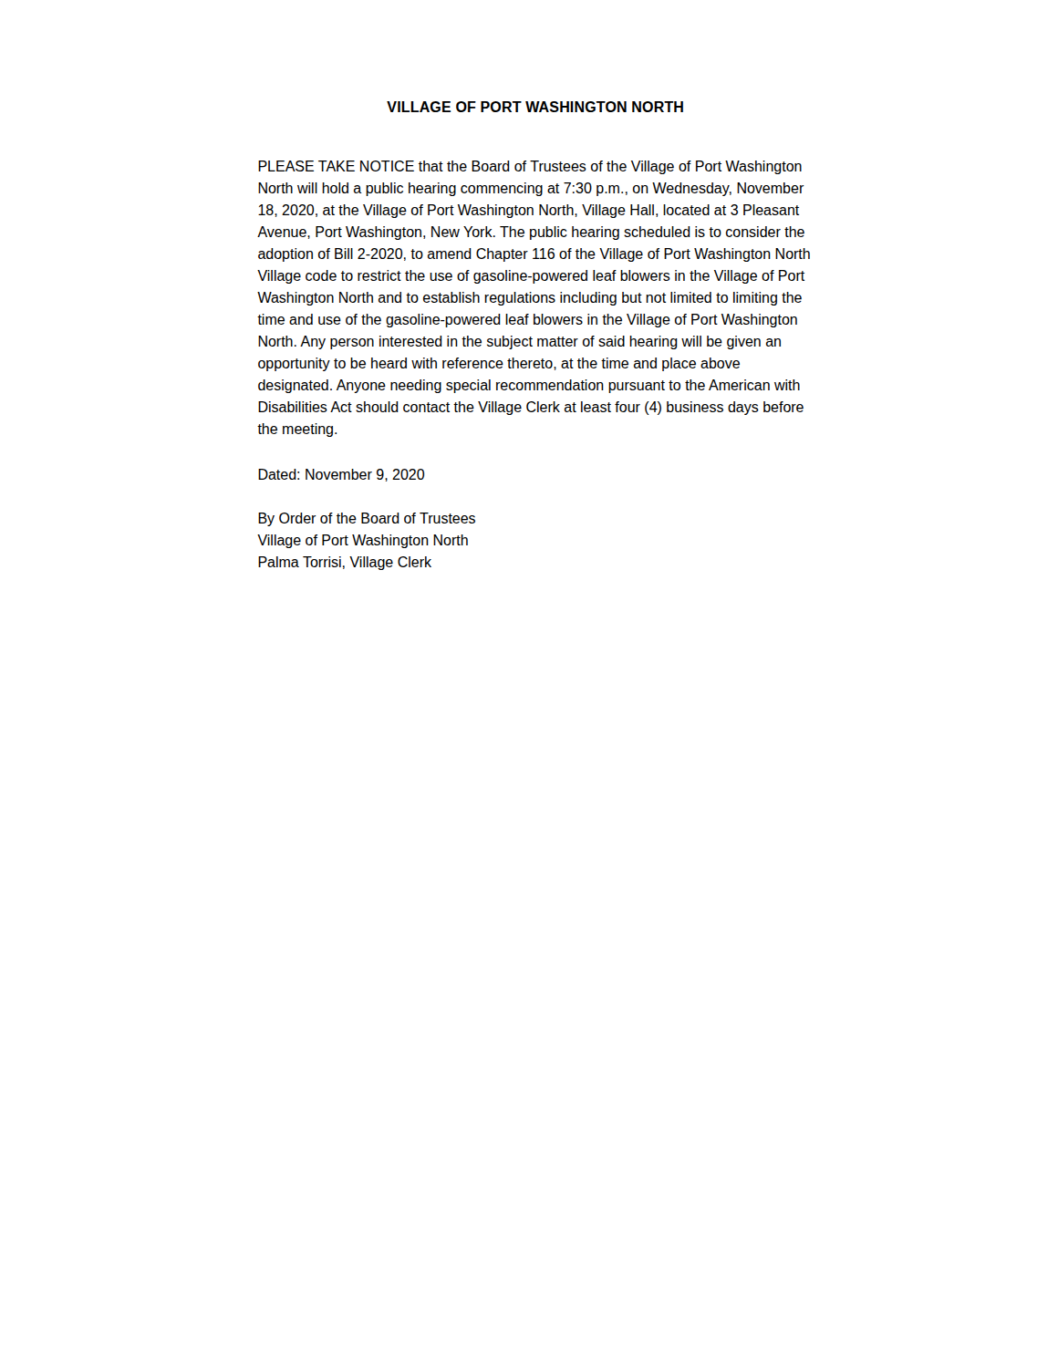VILLAGE OF PORT WASHINGTON NORTH
PLEASE TAKE NOTICE that the Board of Trustees of the Village of Port Washington North will hold a public hearing commencing at 7:30 p.m., on Wednesday, November 18, 2020, at the Village of Port Washington North, Village Hall, located at 3 Pleasant Avenue, Port Washington, New York. The public hearing scheduled is to consider the adoption of Bill 2-2020, to amend Chapter 116 of the Village of Port Washington North Village code to restrict the use of gasoline-powered leaf blowers in the Village of Port Washington North and to establish regulations including but not limited to limiting the time and use of the gasoline-powered leaf blowers in the Village of Port Washington North. Any person interested in the subject matter of said hearing will be given an opportunity to be heard with reference thereto, at the time and place above designated. Anyone needing special recommendation pursuant to the American with Disabilities Act should contact the Village Clerk at least four (4) business days before the meeting.
Dated: November 9, 2020
By Order of the Board of Trustees Village of Port Washington North Palma Torrisi, Village Clerk